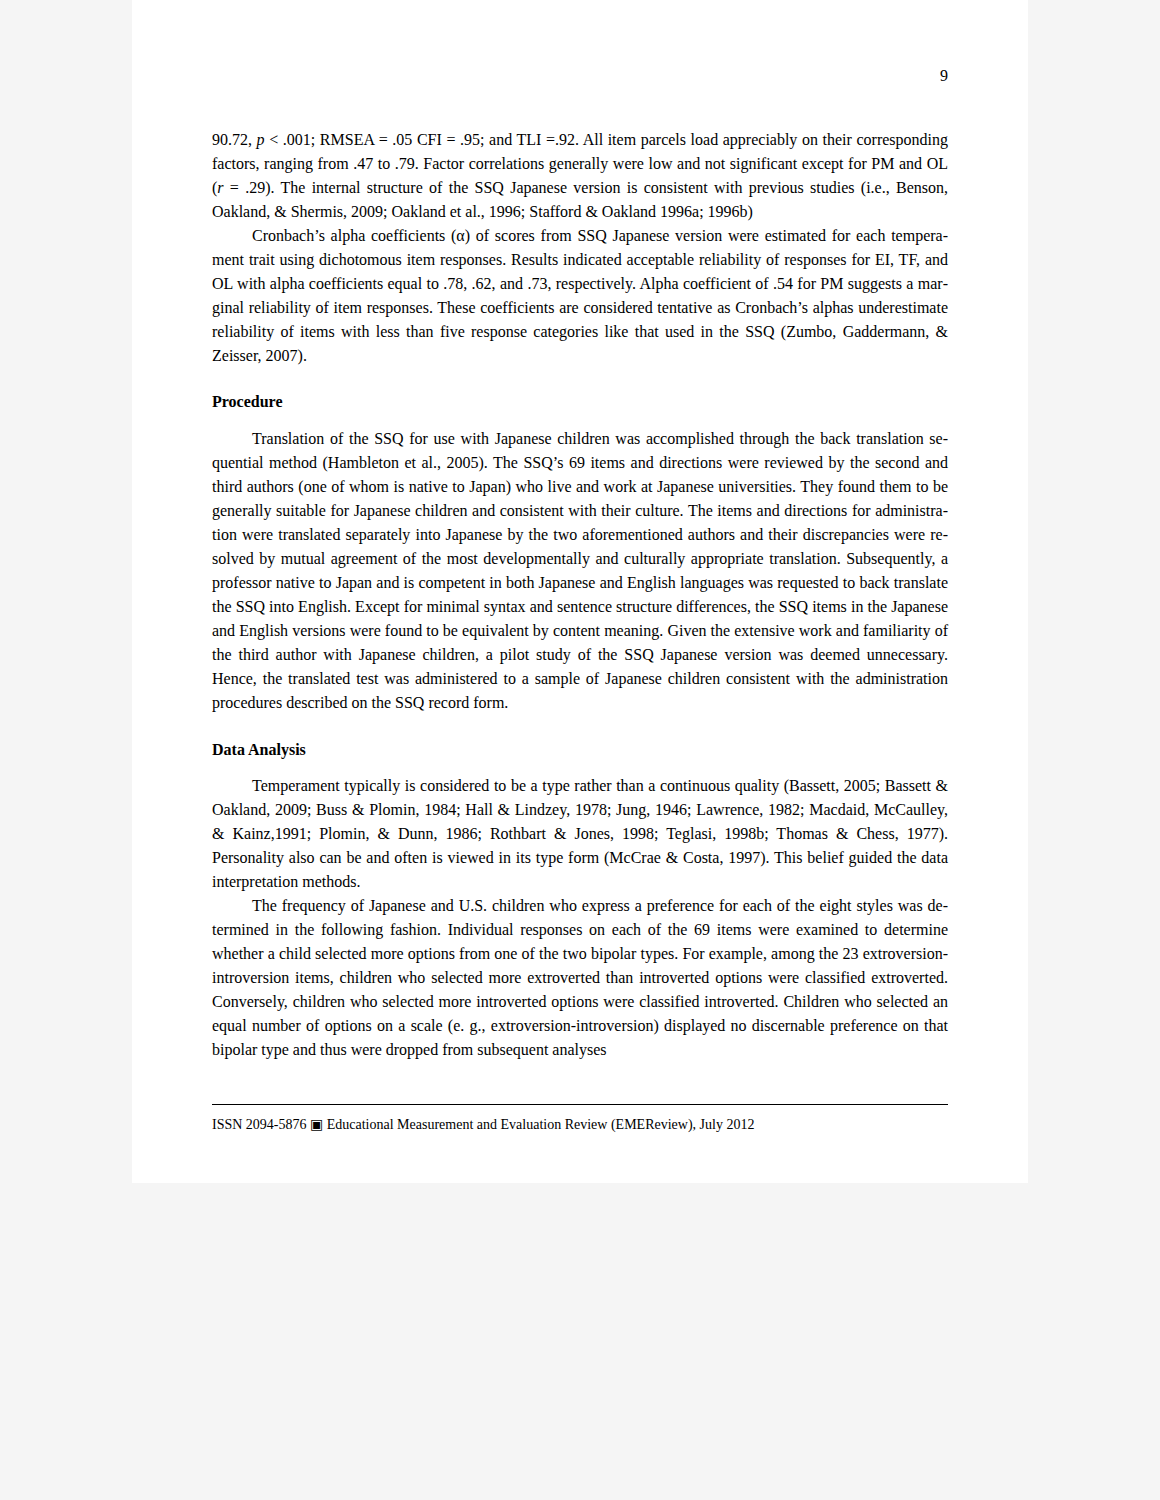9
90.72, p < .001; RMSEA = .05 CFI = .95; and TLI =.92. All item parcels load appreciably on their corresponding factors, ranging from .47 to .79. Factor correlations generally were low and not significant except for PM and OL (r = .29). The internal structure of the SSQ Japanese version is consistent with previous studies (i.e., Benson, Oakland, & Shermis, 2009; Oakland et al., 1996; Stafford & Oakland 1996a; 1996b)
Cronbach’s alpha coefficients (α) of scores from SSQ Japanese version were estimated for each temperament trait using dichotomous item responses. Results indicated acceptable reliability of responses for EI, TF, and OL with alpha coefficients equal to .78, .62, and .73, respectively. Alpha coefficient of .54 for PM suggests a marginal reliability of item responses. These coefficients are considered tentative as Cronbach’s alphas underestimate reliability of items with less than five response categories like that used in the SSQ (Zumbo, Gaddermann, & Zeisser, 2007).
Procedure
Translation of the SSQ for use with Japanese children was accomplished through the back translation sequential method (Hambleton et al., 2005). The SSQ’s 69 items and directions were reviewed by the second and third authors (one of whom is native to Japan) who live and work at Japanese universities. They found them to be generally suitable for Japanese children and consistent with their culture. The items and directions for administration were translated separately into Japanese by the two aforementioned authors and their discrepancies were resolved by mutual agreement of the most developmentally and culturally appropriate translation. Subsequently, a professor native to Japan and is competent in both Japanese and English languages was requested to back translate the SSQ into English. Except for minimal syntax and sentence structure differences, the SSQ items in the Japanese and English versions were found to be equivalent by content meaning. Given the extensive work and familiarity of the third author with Japanese children, a pilot study of the SSQ Japanese version was deemed unnecessary. Hence, the translated test was administered to a sample of Japanese children consistent with the administration procedures described on the SSQ record form.
Data Analysis
Temperament typically is considered to be a type rather than a continuous quality (Bassett, 2005; Bassett & Oakland, 2009; Buss & Plomin, 1984; Hall & Lindzey, 1978; Jung, 1946; Lawrence, 1982; Macdaid, McCaulley, & Kainz,1991; Plomin, & Dunn, 1986; Rothbart & Jones, 1998; Teglasi, 1998b; Thomas & Chess, 1977). Personality also can be and often is viewed in its type form (McCrae & Costa, 1997). This belief guided the data interpretation methods.
The frequency of Japanese and U.S. children who express a preference for each of the eight styles was determined in the following fashion. Individual responses on each of the 69 items were examined to determine whether a child selected more options from one of the two bipolar types. For example, among the 23 extroversion-introversion items, children who selected more extroverted than introverted options were classified extroverted. Conversely, children who selected more introverted options were classified introverted. Children who selected an equal number of options on a scale (e. g., extroversion-introversion) displayed no discernable preference on that bipolar type and thus were dropped from subsequent analyses
ISSN 2094-5876 ▣ Educational Measurement and Evaluation Review (EMEReview), July 2012